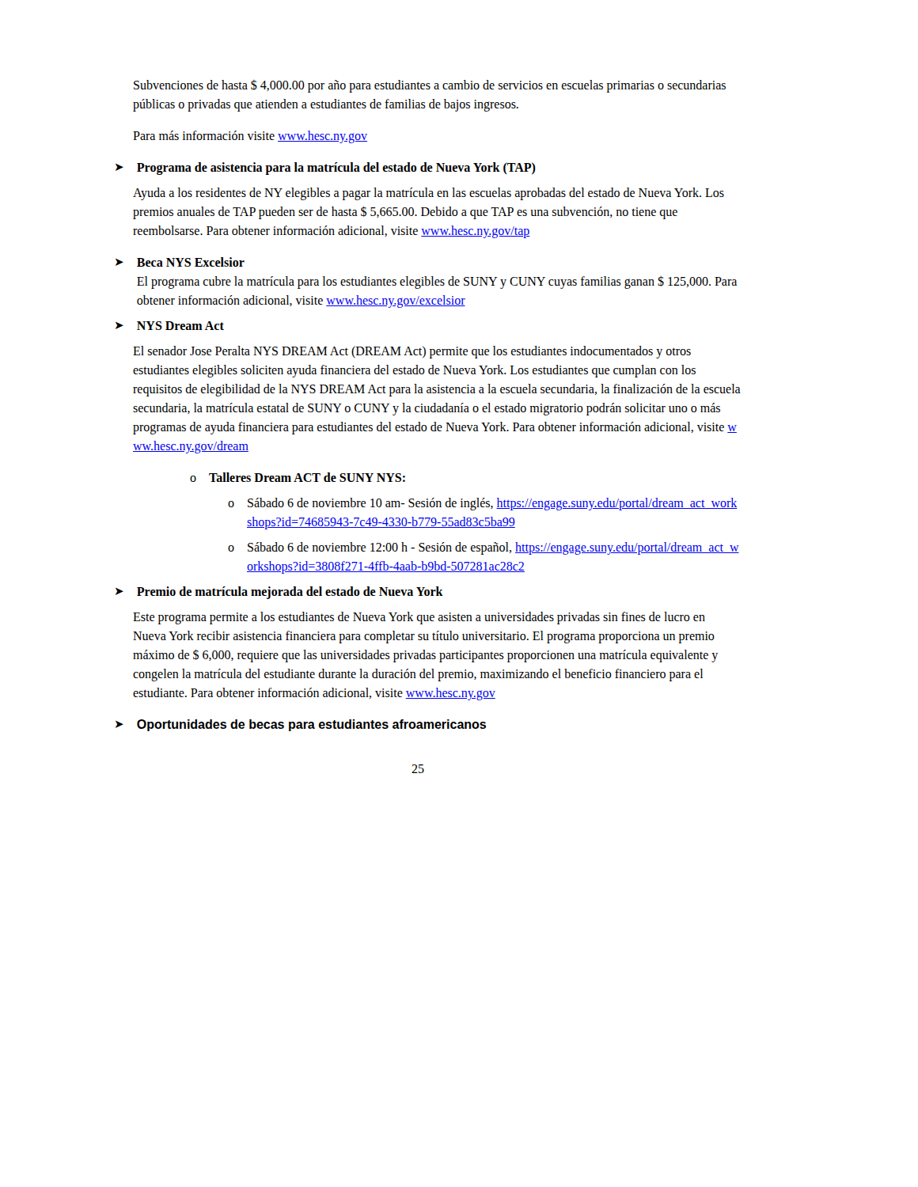Subvenciones de hasta $ 4,000.00 por año para estudiantes a cambio de servicios en escuelas primarias o secundarias públicas o privadas que atienden a estudiantes de familias de bajos ingresos.
Para más información visite www.hesc.ny.gov
Programa de asistencia para la matrícula del estado de Nueva York (TAP)
Ayuda a los residentes de NY elegibles a pagar la matrícula en las escuelas aprobadas del estado de Nueva York. Los premios anuales de TAP pueden ser de hasta $ 5,665.00. Debido a que TAP es una subvención, no tiene que reembolsarse. Para obtener información adicional, visite www.hesc.ny.gov/tap
Beca NYS Excelsior
El programa cubre la matrícula para los estudiantes elegibles de SUNY y CUNY cuyas familias ganan $ 125,000. Para obtener información adicional, visite www.hesc.ny.gov/excelsior
NYS Dream Act
El senador Jose Peralta NYS DREAM Act (DREAM Act) permite que los estudiantes indocumentados y otros estudiantes elegibles soliciten ayuda financiera del estado de Nueva York. Los estudiantes que cumplan con los requisitos de elegibilidad de la NYS DREAM Act para la asistencia a la escuela secundaria, la finalización de la escuela secundaria, la matrícula estatal de SUNY o CUNY y la ciudadanía o el estado migratorio podrán solicitar uno o más programas de ayuda financiera para estudiantes del estado de Nueva York. Para obtener información adicional, visite www.hesc.ny.gov/dream
Talleres Dream ACT de SUNY NYS:
Sábado 6 de noviembre 10 am- Sesión de inglés, https://engage.suny.edu/portal/dream_act_workshops?id=74685943-7c49-4330-b779-55ad83c5ba99
Sábado 6 de noviembre 12:00 h - Sesión de español, https://engage.suny.edu/portal/dream_act_workshops?id=3808f271-4ffb-4aab-b9bd-507281ac28c2
Premio de matrícula mejorada del estado de Nueva York
Este programa permite a los estudiantes de Nueva York que asisten a universidades privadas sin fines de lucro en Nueva York recibir asistencia financiera para completar su título universitario. El programa proporciona un premio máximo de $ 6,000, requiere que las universidades privadas participantes proporcionen una matrícula equivalente y congelen la matrícula del estudiante durante la duración del premio, maximizando el beneficio financiero para el estudiante. Para obtener información adicional, visite www.hesc.ny.gov
Oportunidades de becas para estudiantes afroamericanos
25